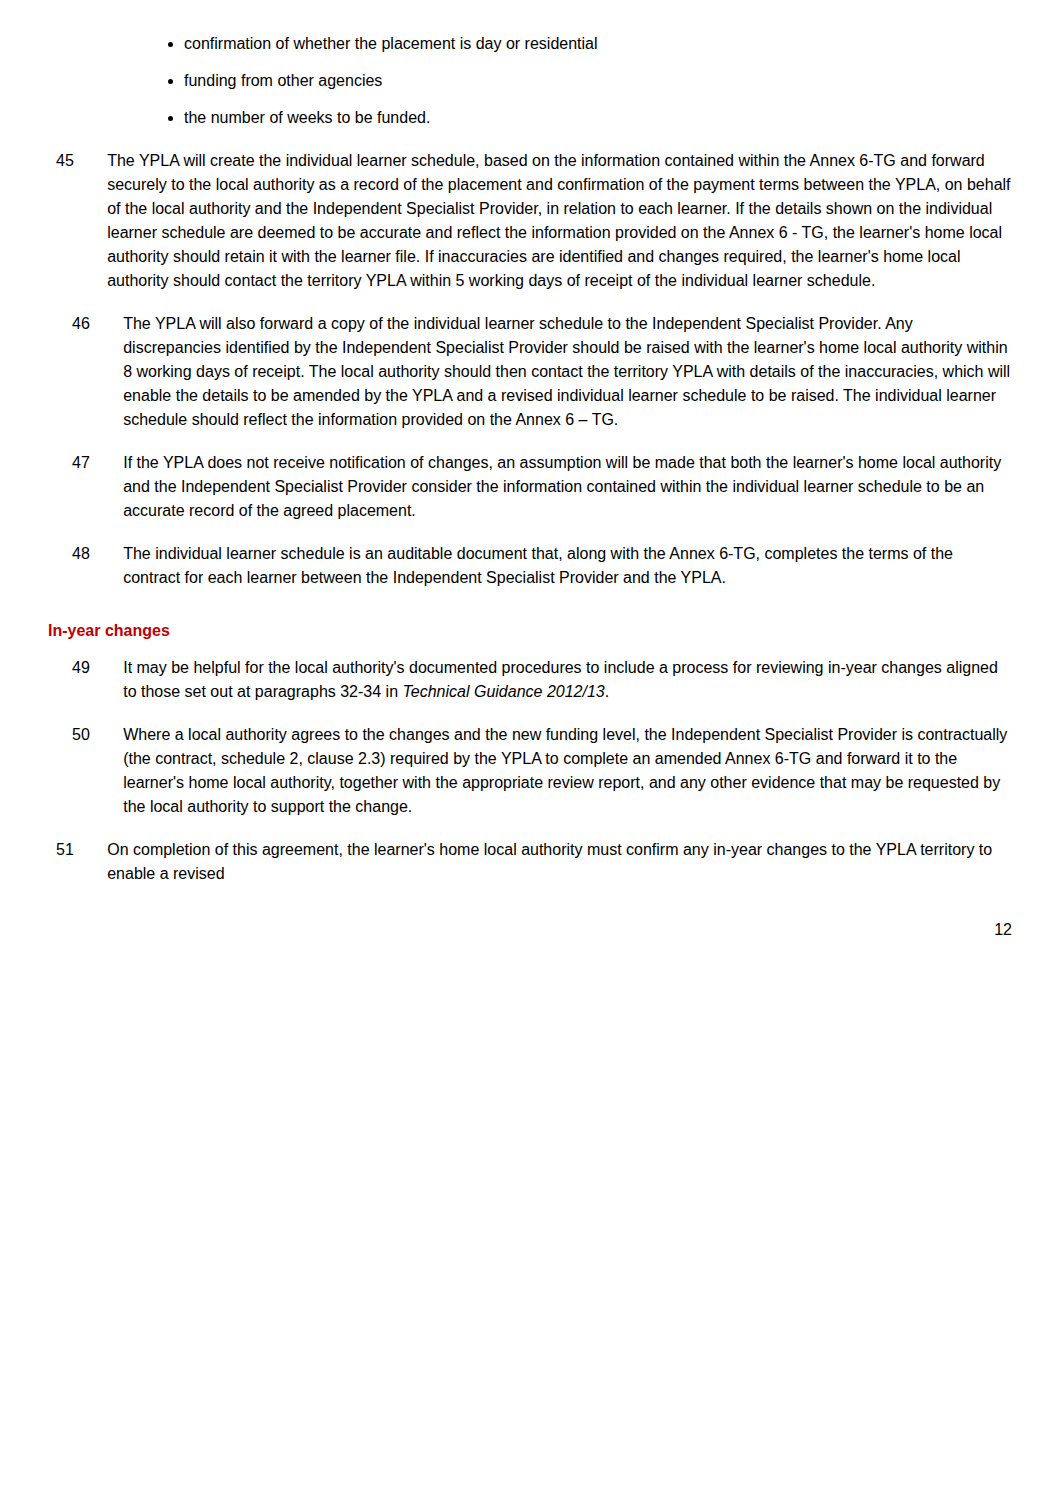confirmation of whether the placement is day or residential
funding from other agencies
the number of weeks to be funded.
45
The YPLA will create the individual learner schedule, based on the information contained within the Annex 6-TG and forward securely to the local authority as a record of the placement and confirmation of the payment terms between the YPLA, on behalf of the local authority and the Independent Specialist Provider, in relation to each learner. If the details shown on the individual learner schedule are deemed to be accurate and reflect the information provided on the Annex 6 - TG, the learner's home local authority should retain it with the learner file. If inaccuracies are identified and changes required, the learner's home local authority should contact the territory YPLA within 5 working days of receipt of the individual learner schedule.
46
The YPLA will also forward a copy of the individual learner schedule to the Independent Specialist Provider. Any discrepancies identified by the Independent Specialist Provider should be raised with the learner's home local authority within 8 working days of receipt. The local authority should then contact the territory YPLA with details of the inaccuracies, which will enable the details to be amended by the YPLA and a revised individual learner schedule to be raised. The individual learner schedule should reflect the information provided on the Annex 6 – TG.
47
If the YPLA does not receive notification of changes, an assumption will be made that both the learner's home local authority and the Independent Specialist Provider consider the information contained within the individual learner schedule to be an accurate record of the agreed placement.
48
The individual learner schedule is an auditable document that, along with the Annex 6-TG, completes the terms of the contract for each learner between the Independent Specialist Provider and the YPLA.
In-year changes
49
It may be helpful for the local authority's documented procedures to include a process for reviewing in-year changes aligned to those set out at paragraphs 32-34 in Technical Guidance 2012/13.
50
Where a local authority agrees to the changes and the new funding level, the Independent Specialist Provider is contractually (the contract, schedule 2, clause 2.3) required by the YPLA to complete an amended Annex 6-TG and forward it to the learner's home local authority, together with the appropriate review report, and any other evidence that may be requested by the local authority to support the change.
51
On completion of this agreement, the learner's home local authority must confirm any in-year changes to the YPLA territory to enable a revised
12